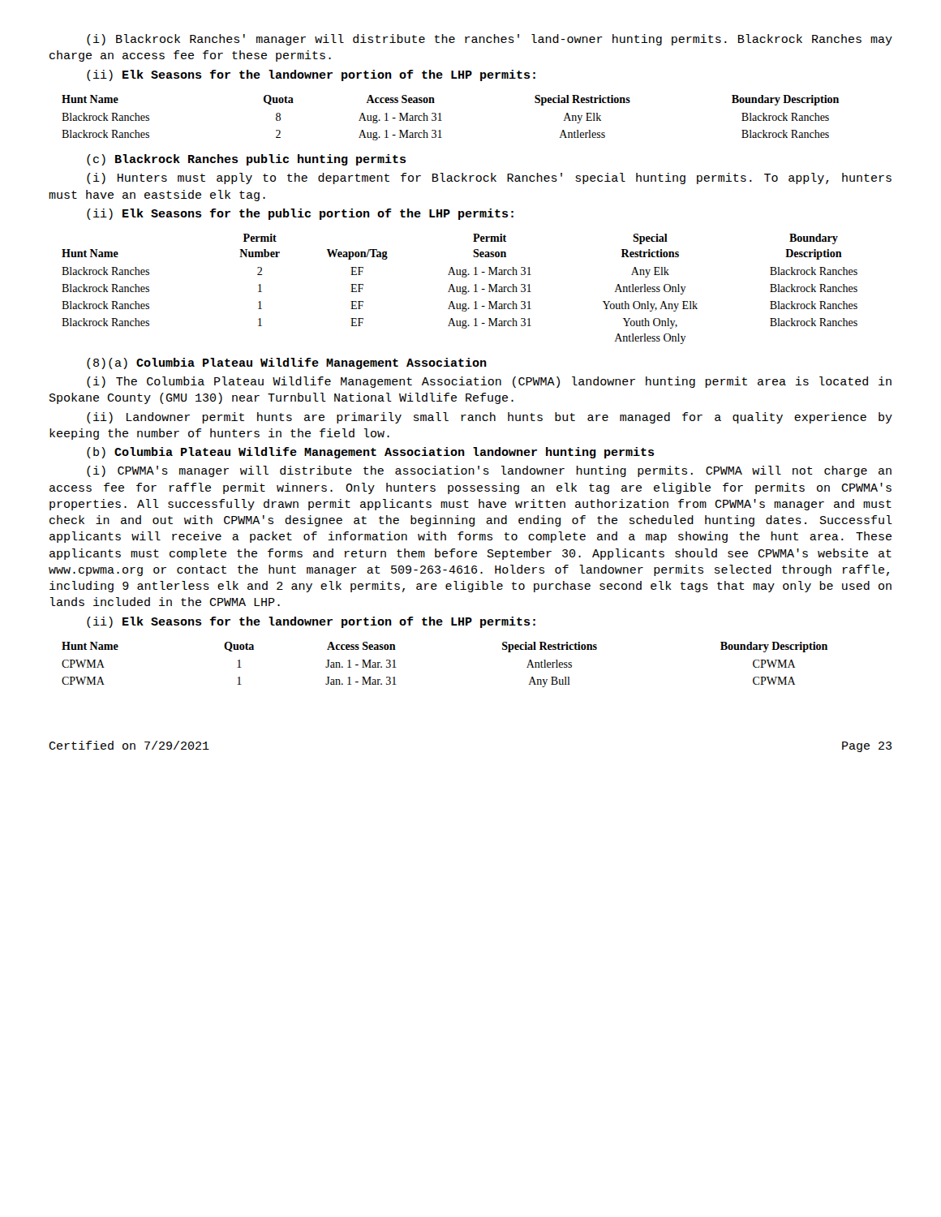(i) Blackrock Ranches' manager will distribute the ranches' land-owner hunting permits. Blackrock Ranches may charge an access fee for these permits.
(ii) Elk Seasons for the landowner portion of the LHP permits:
| Hunt Name | Quota | Access Season | Special Restrictions | Boundary Description |
| --- | --- | --- | --- | --- |
| Blackrock Ranches | 8 | Aug. 1 - March 31 | Any Elk | Blackrock Ranches |
| Blackrock Ranches | 2 | Aug. 1 - March 31 | Antlerless | Blackrock Ranches |
(c) Blackrock Ranches public hunting permits
(i) Hunters must apply to the department for Blackrock Ranches' special hunting permits. To apply, hunters must have an eastside elk tag.
(ii) Elk Seasons for the public portion of the LHP permits:
| Hunt Name | Permit Number | Weapon/Tag | Permit Season | Special Restrictions | Boundary Description |
| --- | --- | --- | --- | --- | --- |
| Blackrock Ranches | 2 | EF | Aug. 1 - March 31 | Any Elk | Blackrock Ranches |
| Blackrock Ranches | 1 | EF | Aug. 1 - March 31 | Antlerless Only | Blackrock Ranches |
| Blackrock Ranches | 1 | EF | Aug. 1 - March 31 | Youth Only, Any Elk | Blackrock Ranches |
| Blackrock Ranches | 1 | EF | Aug. 1 - March 31 | Youth Only, Antlerless Only | Blackrock Ranches |
(8)(a) Columbia Plateau Wildlife Management Association
(i) The Columbia Plateau Wildlife Management Association (CPWMA) landowner hunting permit area is located in Spokane County (GMU 130) near Turnbull National Wildlife Refuge.
(ii) Landowner permit hunts are primarily small ranch hunts but are managed for a quality experience by keeping the number of hunters in the field low.
(b) Columbia Plateau Wildlife Management Association landowner hunting permits
(i) CPWMA's manager will distribute the association's landowner hunting permits. CPWMA will not charge an access fee for raffle permit winners. Only hunters possessing an elk tag are eligible for permits on CPWMA's properties. All successfully drawn permit applicants must have written authorization from CPWMA's manager and must check in and out with CPWMA's designee at the beginning and ending of the scheduled hunting dates. Successful applicants will receive a packet of information with forms to complete and a map showing the hunt area. These applicants must complete the forms and return them before September 30. Applicants should see CPWMA's website at www.cpwma.org or contact the hunt manager at 509-263-4616. Holders of landowner permits selected through raffle, including 9 antlerless elk and 2 any elk permits, are eligible to purchase second elk tags that may only be used on lands included in the CPWMA LHP.
(ii) Elk Seasons for the landowner portion of the LHP permits:
| Hunt Name | Quota | Access Season | Special Restrictions | Boundary Description |
| --- | --- | --- | --- | --- |
| CPWMA | 1 | Jan. 1 - Mar. 31 | Antlerless | CPWMA |
| CPWMA | 1 | Jan. 1 - Mar. 31 | Any Bull | CPWMA |
Certified on 7/29/2021 Page 23